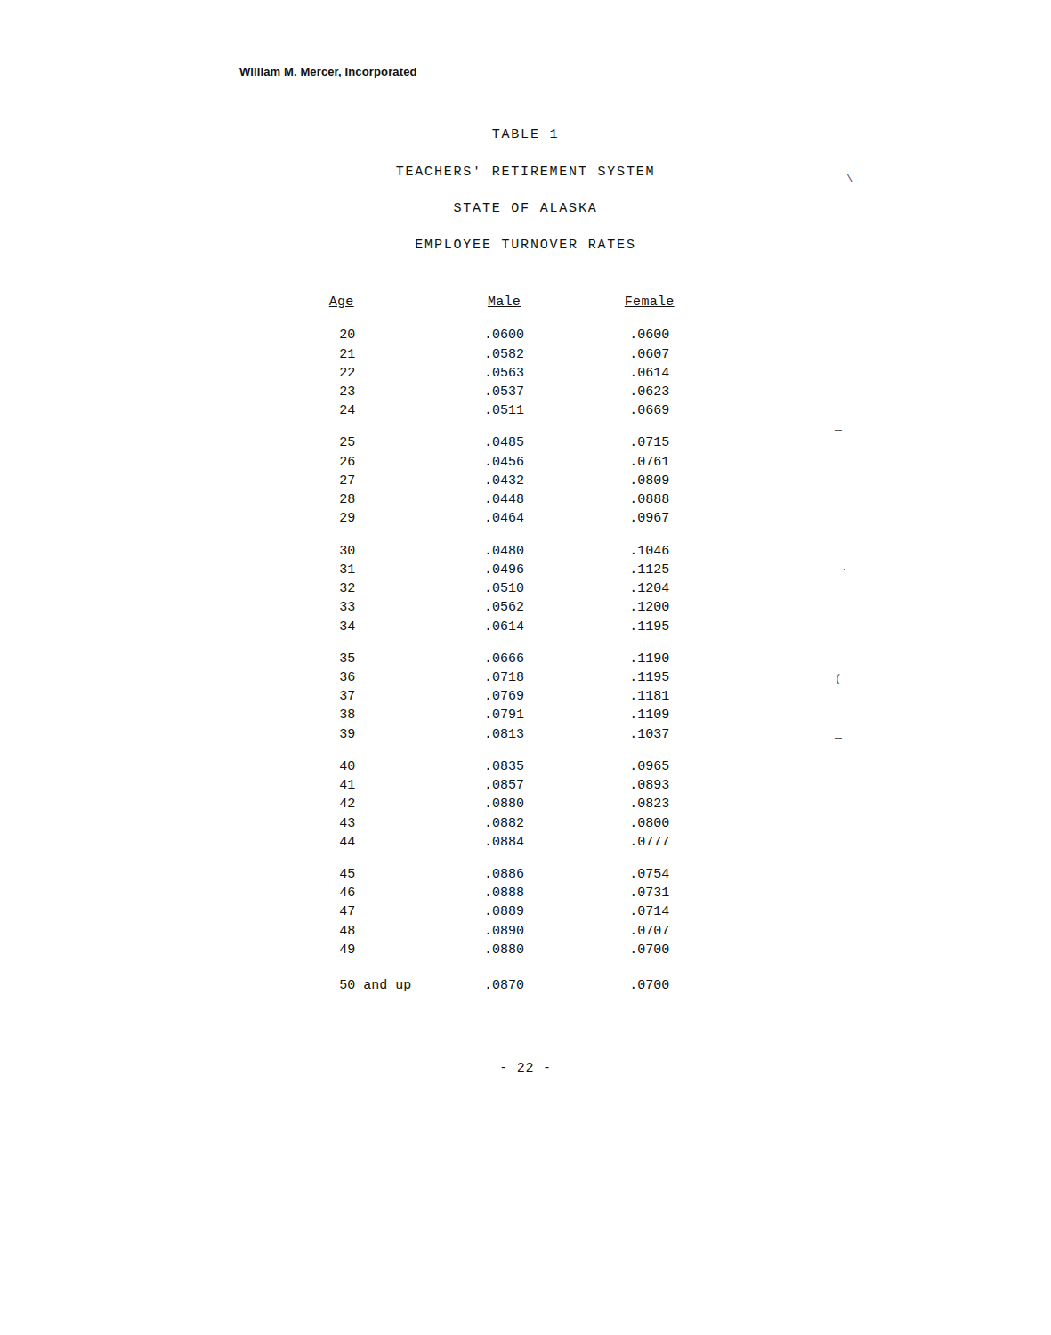William M. Mercer, Incorporated
TABLE 1
TEACHERS' RETIREMENT SYSTEM
STATE OF ALASKA
EMPLOYEE TURNOVER RATES
Employee turnover rates by age and sex
| Age | Male | Female |
| --- | --- | --- |
| 20 | .0600 | .0600 |
| 21 | .0582 | .0607 |
| 22 | .0563 | .0614 |
| 23 | .0537 | .0623 |
| 24 | .0511 | .0669 |
| 25 | .0485 | .0715 |
| 26 | .0456 | .0761 |
| 27 | .0432 | .0809 |
| 28 | .0448 | .0888 |
| 29 | .0464 | .0967 |
| 30 | .0480 | .1046 |
| 31 | .0496 | .1125 |
| 32 | .0510 | .1204 |
| 33 | .0562 | .1200 |
| 34 | .0614 | .1195 |
| 35 | .0666 | .1190 |
| 36 | .0718 | .1195 |
| 37 | .0769 | .1181 |
| 38 | .0791 | .1109 |
| 39 | .0813 | .1037 |
| 40 | .0835 | .0965 |
| 41 | .0857 | .0893 |
| 42 | .0880 | .0823 |
| 43 | .0882 | .0800 |
| 44 | .0884 | .0777 |
| 45 | .0886 | .0754 |
| 46 | .0888 | .0731 |
| 47 | .0889 | .0714 |
| 48 | .0890 | .0707 |
| 49 | .0880 | .0700 |
| 50 and up | .0870 | .0700 |
- 22 -
\ — — . ( —